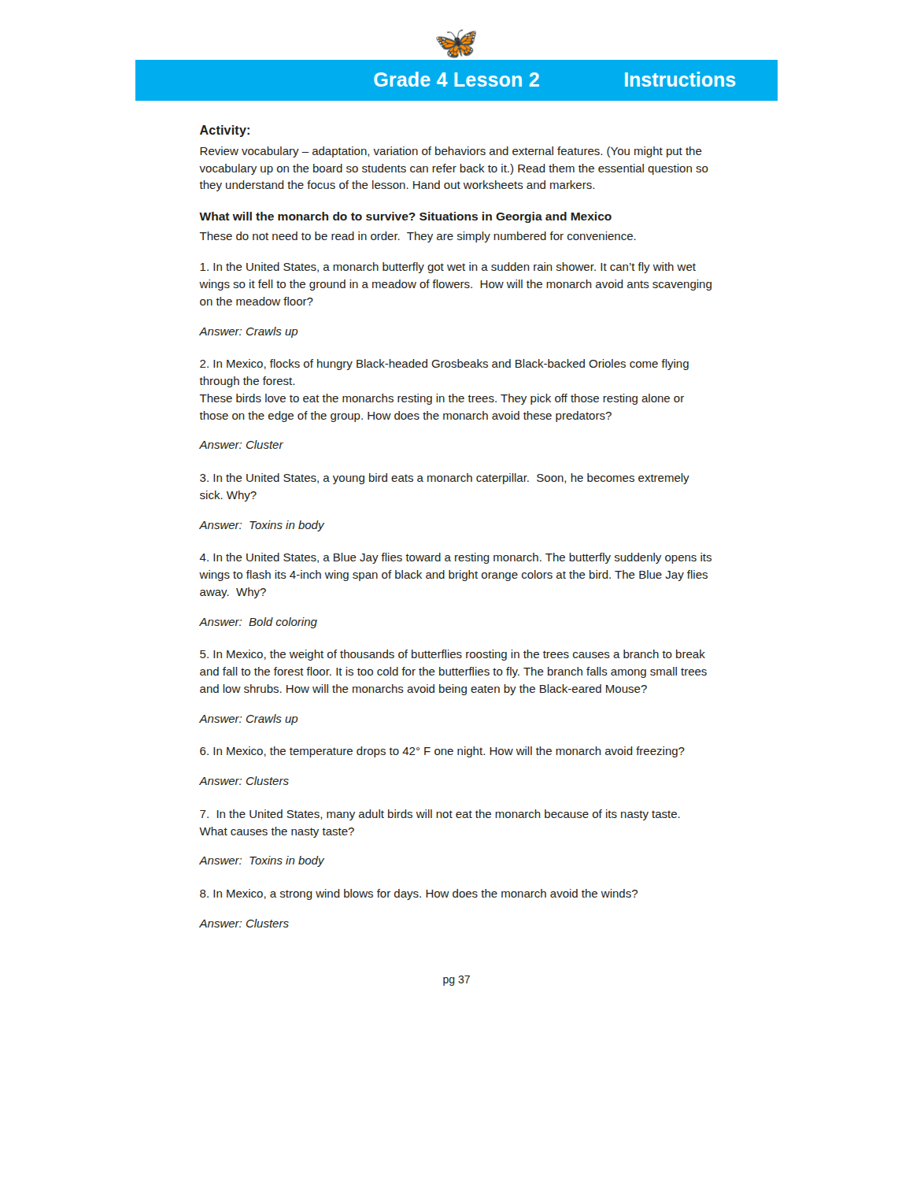🦋
Grade 4 Lesson 2
Instructions
Activity:
Review vocabulary – adaptation, variation of behaviors and external features. (You might put the vocabulary up on the board so students can refer back to it.) Read them the essential question so they understand the focus of the lesson. Hand out worksheets and markers.
What will the monarch do to survive? Situations in Georgia and Mexico
These do not need to be read in order. They are simply numbered for convenience.
1. In the United States, a monarch butterfly got wet in a sudden rain shower. It can’t fly with wet wings so it fell to the ground in a meadow of flowers. How will the monarch avoid ants scavenging on the meadow floor?
Answer: Crawls up
2. In Mexico, flocks of hungry Black-headed Grosbeaks and Black-backed Orioles come flying through the forest.
These birds love to eat the monarchs resting in the trees. They pick off those resting alone or those on the edge of the group. How does the monarch avoid these predators?
Answer: Cluster
3. In the United States, a young bird eats a monarch caterpillar. Soon, he becomes extremely sick. Why?
Answer: Toxins in body
4. In the United States, a Blue Jay flies toward a resting monarch. The butterfly suddenly opens its wings to flash its 4-inch wing span of black and bright orange colors at the bird. The Blue Jay flies away. Why?
Answer: Bold coloring
5. In Mexico, the weight of thousands of butterflies roosting in the trees causes a branch to break and fall to the forest floor. It is too cold for the butterflies to fly. The branch falls among small trees and low shrubs. How will the monarchs avoid being eaten by the Black-eared Mouse?
Answer: Crawls up
6. In Mexico, the temperature drops to 42° F one night. How will the monarch avoid freezing?
Answer: Clusters
7. In the United States, many adult birds will not eat the monarch because of its nasty taste. What causes the nasty taste?
Answer: Toxins in body
8. In Mexico, a strong wind blows for days. How does the monarch avoid the winds?
Answer: Clusters
pg 37